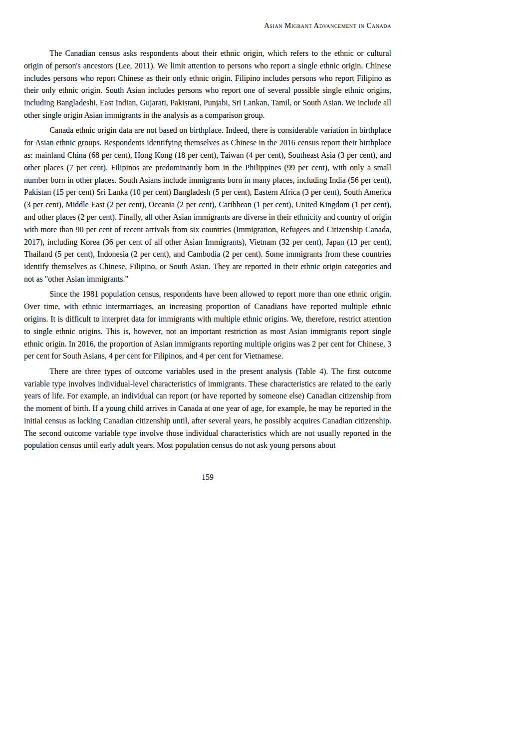Asian Migrant Advancement in Canada
The Canadian census asks respondents about their ethnic origin, which refers to the ethnic or cultural origin of person's ancestors (Lee, 2011). We limit attention to persons who report a single ethnic origin. Chinese includes persons who report Chinese as their only ethnic origin. Filipino includes persons who report Filipino as their only ethnic origin. South Asian includes persons who report one of several possible single ethnic origins, including Bangladeshi, East Indian, Gujarati, Pakistani, Punjabi, Sri Lankan, Tamil, or South Asian. We include all other single origin Asian immigrants in the analysis as a comparison group.
Canada ethnic origin data are not based on birthplace. Indeed, there is considerable variation in birthplace for Asian ethnic groups. Respondents identifying themselves as Chinese in the 2016 census report their birthplace as: mainland China (68 per cent), Hong Kong (18 per cent), Taiwan (4 per cent), Southeast Asia (3 per cent), and other places (7 per cent). Filipinos are predominantly born in the Philippines (99 per cent), with only a small number born in other places. South Asians include immigrants born in many places, including India (56 per cent), Pakistan (15 per cent) Sri Lanka (10 per cent) Bangladesh (5 per cent), Eastern Africa (3 per cent), South America (3 per cent), Middle East (2 per cent), Oceania (2 per cent), Caribbean (1 per cent), United Kingdom (1 per cent), and other places (2 per cent). Finally, all other Asian immigrants are diverse in their ethnicity and country of origin with more than 90 per cent of recent arrivals from six countries (Immigration, Refugees and Citizenship Canada, 2017), including Korea (36 per cent of all other Asian Immigrants), Vietnam (32 per cent), Japan (13 per cent), Thailand (5 per cent), Indonesia (2 per cent), and Cambodia (2 per cent). Some immigrants from these countries identify themselves as Chinese, Filipino, or South Asian. They are reported in their ethnic origin categories and not as "other Asian immigrants."
Since the 1981 population census, respondents have been allowed to report more than one ethnic origin. Over time, with ethnic intermarriages, an increasing proportion of Canadians have reported multiple ethnic origins. It is difficult to interpret data for immigrants with multiple ethnic origins. We, therefore, restrict attention to single ethnic origins. This is, however, not an important restriction as most Asian immigrants report single ethnic origin. In 2016, the proportion of Asian immigrants reporting multiple origins was 2 per cent for Chinese, 3 per cent for South Asians, 4 per cent for Filipinos, and 4 per cent for Vietnamese.
There are three types of outcome variables used in the present analysis (Table 4). The first outcome variable type involves individual-level characteristics of immigrants. These characteristics are related to the early years of life. For example, an individual can report (or have reported by someone else) Canadian citizenship from the moment of birth. If a young child arrives in Canada at one year of age, for example, he may be reported in the initial census as lacking Canadian citizenship until, after several years, he possibly acquires Canadian citizenship. The second outcome variable type involve those individual characteristics which are not usually reported in the population census until early adult years. Most population census do not ask young persons about
159